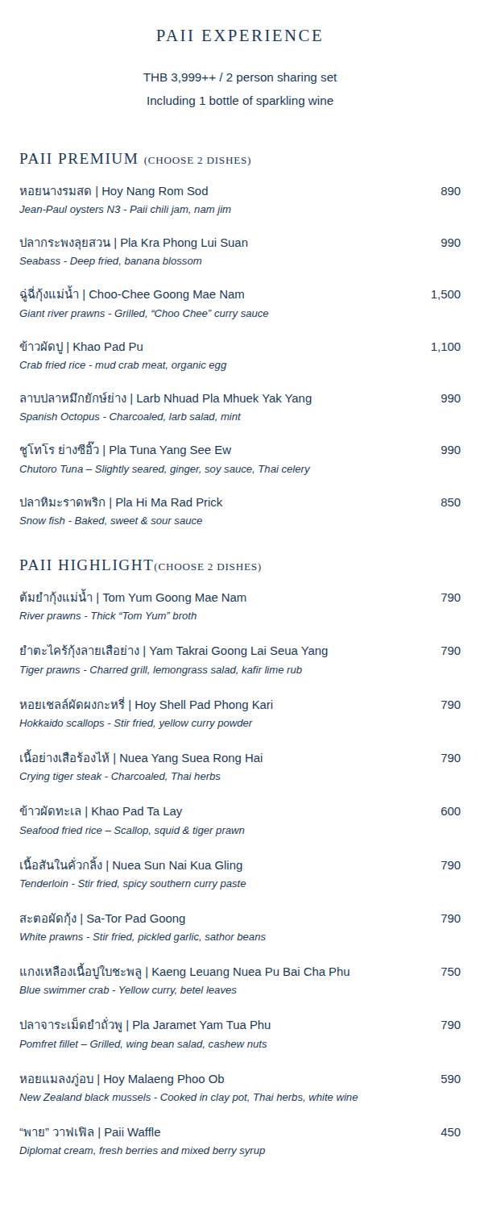Paii Experience
THB 3,999++ / 2 person sharing set
Including 1 bottle of sparkling wine
Paii Premium (choose 2 dishes)
หอยนางรมสด | Hoy Nang Rom Sod
Jean-Paul oysters N3 - Paii chili jam, nam jim
890
ปลากระพงลุยสวน | Pla Kra Phong Lui Suan
Seabass - Deep fried, banana blossom
990
ฉู่ฉี่กุ้งแม่น้ำ | Choo-Chee Goong Mae Nam
Giant river prawns - Grilled, “Choo Chee” curry sauce
1,500
ข้าวผัดปู | Khao Pad Pu
Crab fried rice - mud crab meat, organic egg
1,100
ลาบปลาหมึกยักษ์ย่าง | Larb Nhuad Pla Mhuek Yak Yang
Spanish Octopus - Charcoaled, larb salad, mint
990
ชูโทโร ย่างซีอิ๊ว | Pla Tuna Yang See Ew
Chutoro Tuna – Slightly seared, ginger, soy sauce, Thai celery
990
ปลาหิมะราดพริก | Pla Hi Ma Rad Prick
Snow fish - Baked, sweet & sour sauce
850
Paii Highlight(choose 2 dishes)
ต้มยำกุ้งแม่น้ำ | Tom Yum Goong Mae Nam
River prawns - Thick “Tom Yum” broth
790
ยำตะไคร้กุ้งลายเสือย่าง | Yam Takrai Goong Lai Seua Yang
Tiger prawns - Charred grill, lemongrass salad, kafir lime rub
790
หอยเชลล์ผัดผงกะหรี่ | Hoy Shell Pad Phong Kari
Hokkaido scallops - Stir fried, yellow curry powder
790
เนื้อย่างเสือร้องไห้ | Nuea Yang Suea Rong Hai
Crying tiger steak - Charcoaled, Thai herbs
790
ข้าวผัดทะเล | Khao Pad Ta Lay
Seafood fried rice – Scallop, squid & tiger prawn
600
เนื้อสันในคั่วกลิ้ง | Nuea Sun Nai Kua Gling
Tenderloin - Stir fried, spicy southern curry paste
790
สะตอผัดกุ้ง | Sa-Tor Pad Goong
White prawns - Stir fried, pickled garlic, sathor beans
790
แกงเหลืองเนื้อปูใบชะพลู | Kaeng Leuang Nuea Pu Bai Cha Phu
Blue swimmer crab - Yellow curry, betel leaves
750
ปลาจาระเม็ดยำถั่วพู | Pla Jaramet Yam Tua Phu
Pomfret fillet – Grilled, wing bean salad, cashew nuts
790
หอยแมลงภู่อบ | Hoy Malaeng Phoo Ob
New Zealand black mussels - Cooked in clay pot, Thai herbs, white wine
590
“พาย” วาฟเฟิล | Paii Waffle
Diplomat cream, fresh berries and mixed berry syrup
450